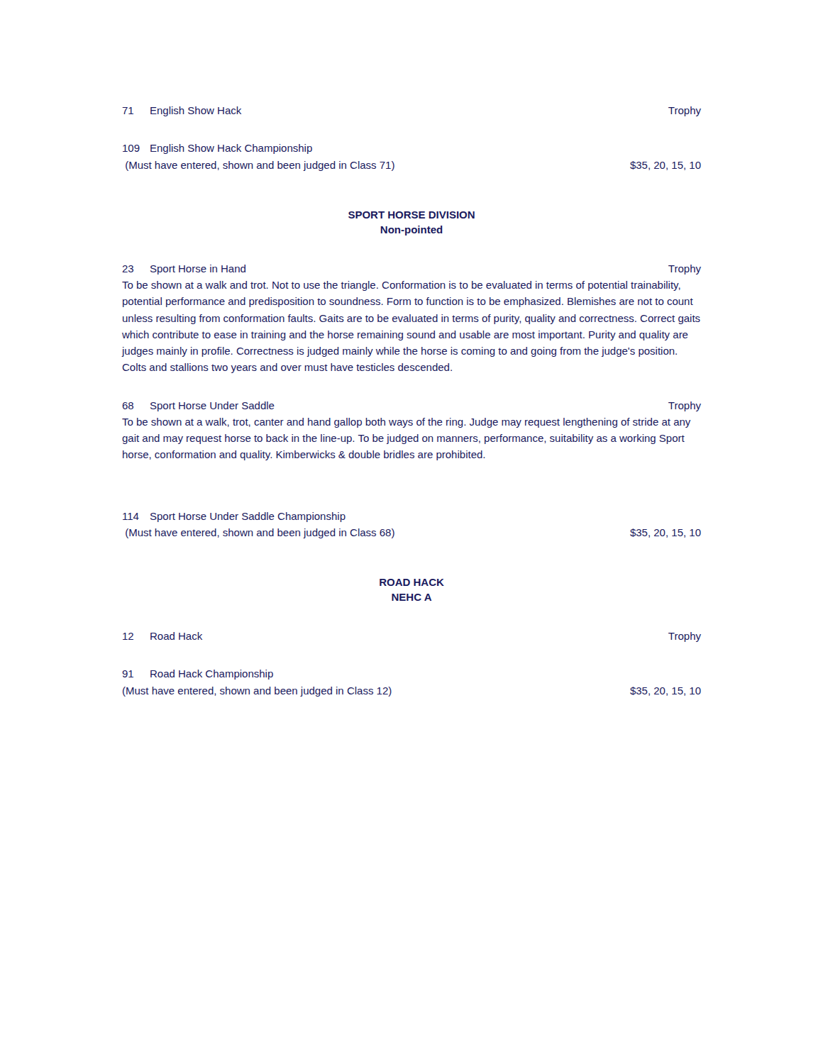71 English Show Hack Trophy
109 English Show Hack Championship
(Must have entered, shown and been judged in Class 71) $35, 20, 15, 10
SPORT HORSE DIVISION
Non-pointed
23 Sport Horse in Hand Trophy
To be shown at a walk and trot. Not to use the triangle. Conformation is to be evaluated in terms of potential trainability, potential performance and predisposition to soundness. Form to function is to be emphasized. Blemishes are not to count unless resulting from conformation faults. Gaits are to be evaluated in terms of purity, quality and correctness. Correct gaits which contribute to ease in training and the horse remaining sound and usable are most important. Purity and quality are judges mainly in profile. Correctness is judged mainly while the horse is coming to and going from the judge's position. Colts and stallions two years and over must have testicles descended.
68 Sport Horse Under Saddle Trophy
To be shown at a walk, trot, canter and hand gallop both ways of the ring. Judge may request lengthening of stride at any gait and may request horse to back in the line-up. To be judged on manners, performance, suitability as a working Sport horse, conformation and quality. Kimberwicks & double bridles are prohibited.
114 Sport Horse Under Saddle Championship
(Must have entered, shown and been judged in Class 68) $35, 20, 15, 10
ROAD HACK
NEHC A
12 Road Hack Trophy
91 Road Hack Championship
(Must have entered, shown and been judged in Class 12) $35, 20, 15, 10